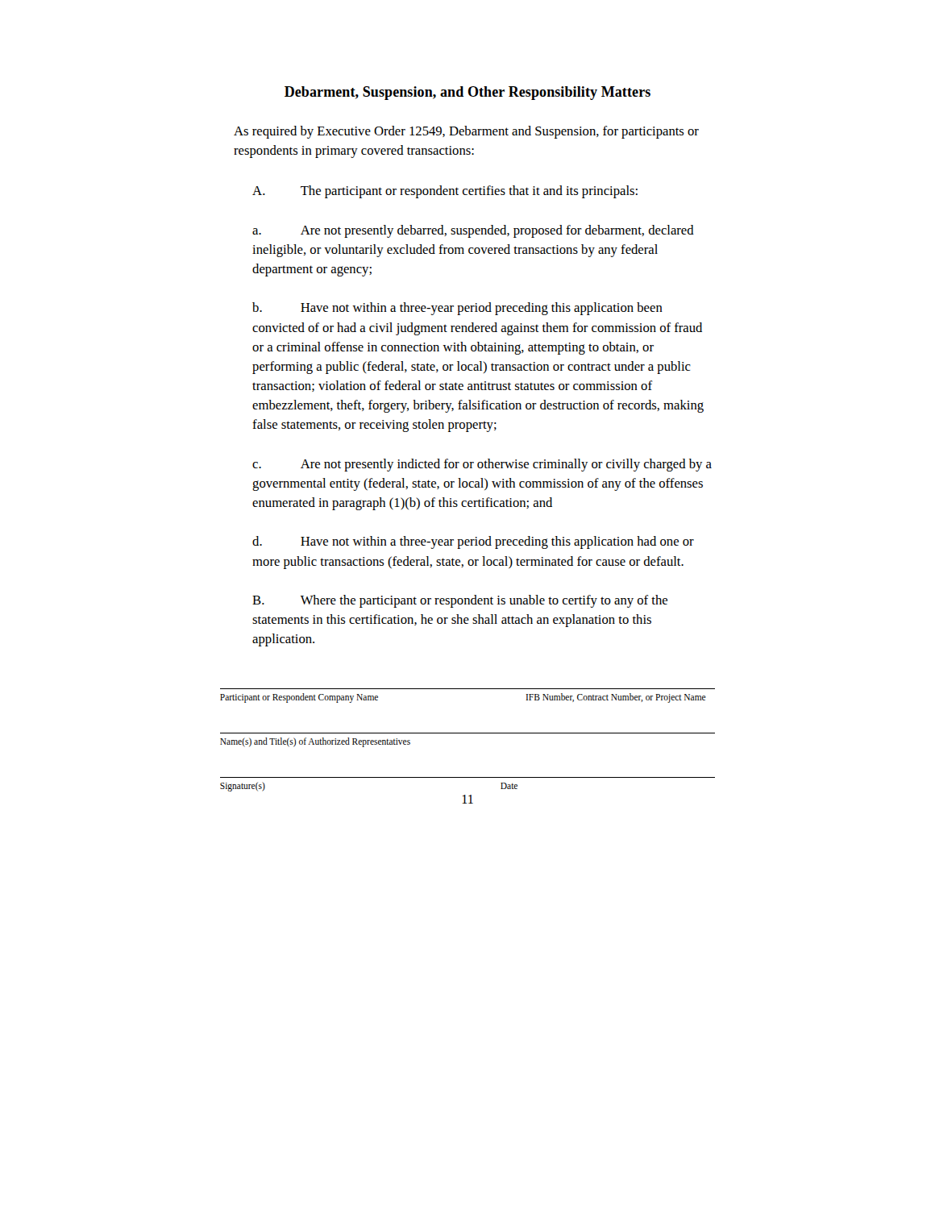Debarment, Suspension, and Other Responsibility Matters
As required by Executive Order 12549, Debarment and Suspension, for participants or respondents in primary covered transactions:
A. The participant or respondent certifies that it and its principals:
a. Are not presently debarred, suspended, proposed for debarment, declared ineligible, or voluntarily excluded from covered transactions by any federal department or agency;
b. Have not within a three-year period preceding this application been convicted of or had a civil judgment rendered against them for commission of fraud or a criminal offense in connection with obtaining, attempting to obtain, or performing a public (federal, state, or local) transaction or contract under a public transaction; violation of federal or state antitrust statutes or commission of embezzlement, theft, forgery, bribery, falsification or destruction of records, making false statements, or receiving stolen property;
c. Are not presently indicted for or otherwise criminally or civilly charged by a governmental entity (federal, state, or local) with commission of any of the offenses enumerated in paragraph (1)(b) of this certification; and
d. Have not within a three-year period preceding this application had one or more public transactions (federal, state, or local) terminated for cause or default.
B. Where the participant or respondent is unable to certify to any of the statements in this certification, he or she shall attach an explanation to this application.
Participant or Respondent Company Name IFB Number, Contract Number, or Project Name
Name(s) and Title(s) of Authorized Representatives
Signature(s) Date
11